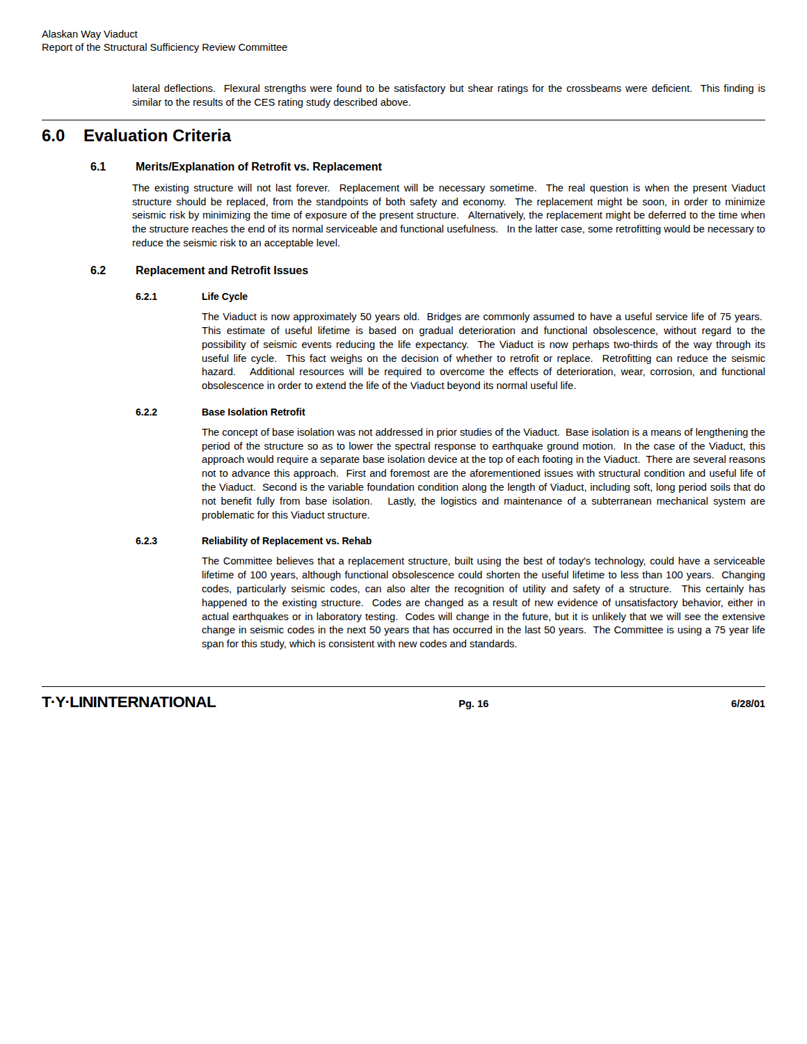Alaskan Way Viaduct
Report of the Structural Sufficiency Review Committee
lateral deflections. Flexural strengths were found to be satisfactory but shear ratings for the crossbeams were deficient. This finding is similar to the results of the CES rating study described above.
6.0 Evaluation Criteria
6.1 Merits/Explanation of Retrofit vs. Replacement
The existing structure will not last forever. Replacement will be necessary sometime. The real question is when the present Viaduct structure should be replaced, from the standpoints of both safety and economy. The replacement might be soon, in order to minimize seismic risk by minimizing the time of exposure of the present structure. Alternatively, the replacement might be deferred to the time when the structure reaches the end of its normal serviceable and functional usefulness. In the latter case, some retrofitting would be necessary to reduce the seismic risk to an acceptable level.
6.2 Replacement and Retrofit Issues
6.2.1 Life Cycle
The Viaduct is now approximately 50 years old. Bridges are commonly assumed to have a useful service life of 75 years. This estimate of useful lifetime is based on gradual deterioration and functional obsolescence, without regard to the possibility of seismic events reducing the life expectancy. The Viaduct is now perhaps two-thirds of the way through its useful life cycle. This fact weighs on the decision of whether to retrofit or replace. Retrofitting can reduce the seismic hazard. Additional resources will be required to overcome the effects of deterioration, wear, corrosion, and functional obsolescence in order to extend the life of the Viaduct beyond its normal useful life.
6.2.2 Base Isolation Retrofit
The concept of base isolation was not addressed in prior studies of the Viaduct. Base isolation is a means of lengthening the period of the structure so as to lower the spectral response to earthquake ground motion. In the case of the Viaduct, this approach would require a separate base isolation device at the top of each footing in the Viaduct. There are several reasons not to advance this approach. First and foremost are the aforementioned issues with structural condition and useful life of the Viaduct. Second is the variable foundation condition along the length of Viaduct, including soft, long period soils that do not benefit fully from base isolation. Lastly, the logistics and maintenance of a subterranean mechanical system are problematic for this Viaduct structure.
6.2.3 Reliability of Replacement vs. Rehab
The Committee believes that a replacement structure, built using the best of today's technology, could have a serviceable lifetime of 100 years, although functional obsolescence could shorten the useful lifetime to less than 100 years. Changing codes, particularly seismic codes, can also alter the recognition of utility and safety of a structure. This certainly has happened to the existing structure. Codes are changed as a result of new evidence of unsatisfactory behavior, either in actual earthquakes or in laboratory testing. Codes will change in the future, but it is unlikely that we will see the extensive change in seismic codes in the next 50 years that has occurred in the last 50 years. The Committee is using a 75 year life span for this study, which is consistent with new codes and standards.
T·Y·LININTERNATIONAL
Pg. 16
6/28/01